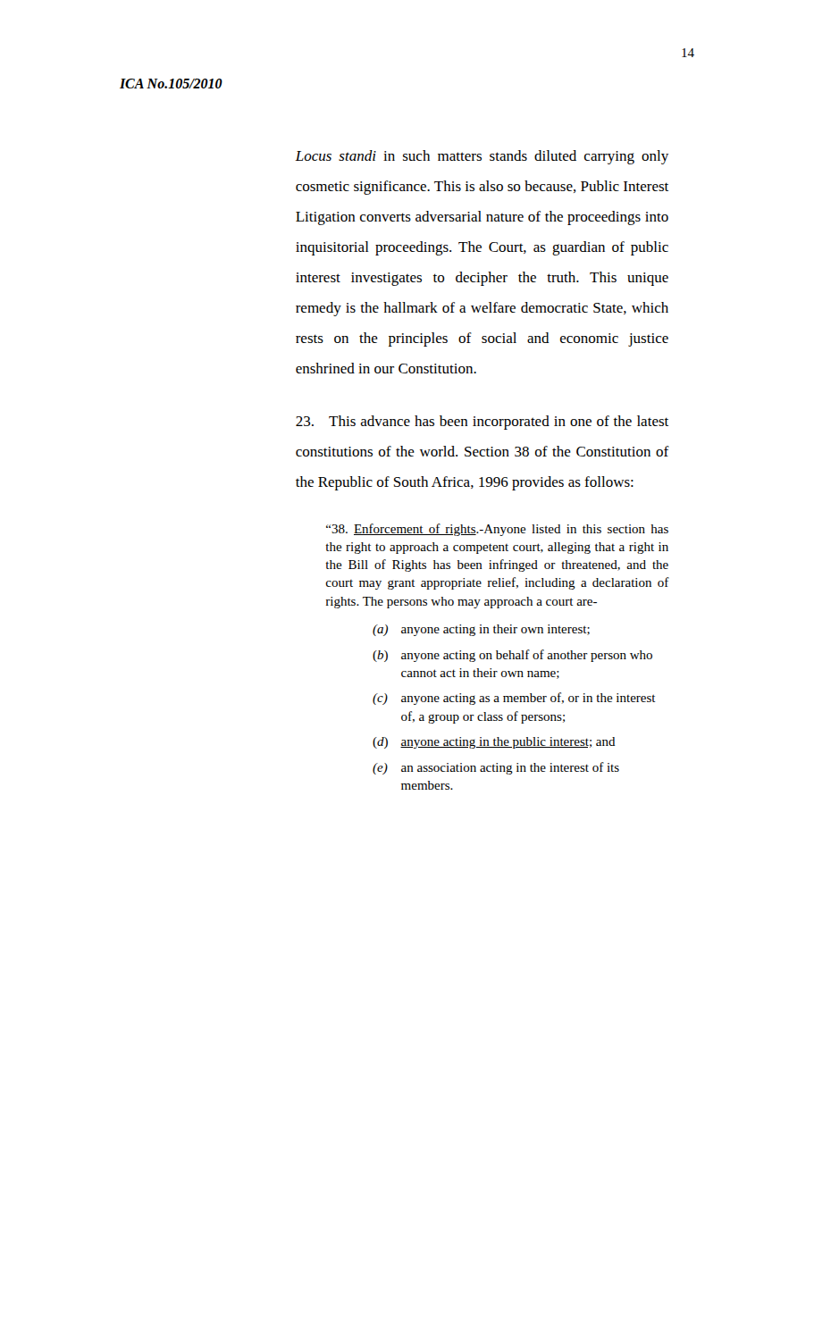14
ICA No.105/2010
Locus standi in such matters stands diluted carrying only cosmetic significance. This is also so because, Public Interest Litigation converts adversarial nature of the proceedings into inquisitorial proceedings. The Court, as guardian of public interest investigates to decipher the truth. This unique remedy is the hallmark of a welfare democratic State, which rests on the principles of social and economic justice enshrined in our Constitution.
23. This advance has been incorporated in one of the latest constitutions of the world. Section 38 of the Constitution of the Republic of South Africa, 1996 provides as follows:
“38. Enforcement of rights.-Anyone listed in this section has the right to approach a competent court, alleging that a right in the Bill of Rights has been infringed or threatened, and the court may grant appropriate relief, including a declaration of rights. The persons who may approach a court are-
(a) anyone acting in their own interest;
(b) anyone acting on behalf of another person who cannot act in their own name;
(c) anyone acting as a member of, or in the interest of, a group or class of persons;
(d) anyone acting in the public interest; and
(e) an association acting in the interest of its members.